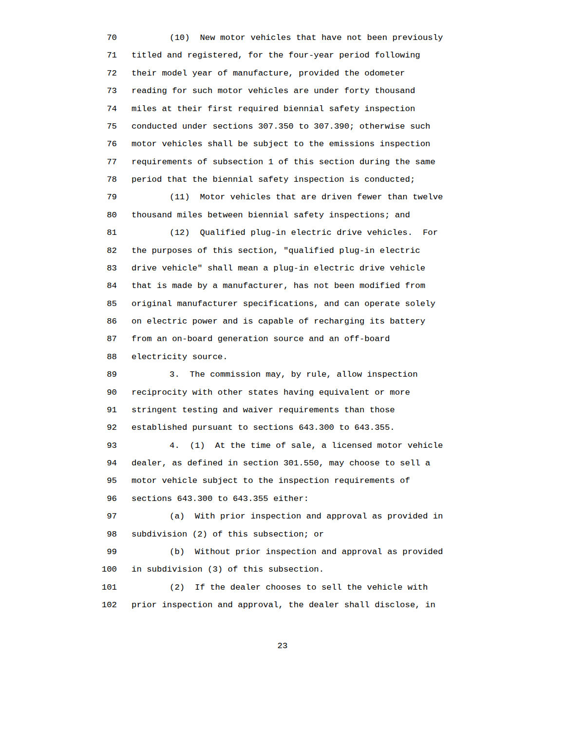(10) New motor vehicles that have not been previously
titled and registered, for the four-year period following
their model year of manufacture, provided the odometer
reading for such motor vehicles are under forty thousand
miles at their first required biennial safety inspection
conducted under sections 307.350 to 307.390; otherwise such
motor vehicles shall be subject to the emissions inspection
requirements of subsection 1 of this section during the same
period that the biennial safety inspection is conducted;
(11) Motor vehicles that are driven fewer than twelve
thousand miles between biennial safety inspections; and
(12) Qualified plug-in electric drive vehicles. For
the purposes of this section, "qualified plug-in electric
drive vehicle" shall mean a plug-in electric drive vehicle
that is made by a manufacturer, has not been modified from
original manufacturer specifications, and can operate solely
on electric power and is capable of recharging its battery
from an on-board generation source and an off-board
electricity source.
3. The commission may, by rule, allow inspection
reciprocity with other states having equivalent or more
stringent testing and waiver requirements than those
established pursuant to sections 643.300 to 643.355.
4. (1) At the time of sale, a licensed motor vehicle
dealer, as defined in section 301.550, may choose to sell a
motor vehicle subject to the inspection requirements of
sections 643.300 to 643.355 either:
(a) With prior inspection and approval as provided in
subdivision (2) of this subsection; or
(b) Without prior inspection and approval as provided
in subdivision (3) of this subsection.
(2) If the dealer chooses to sell the vehicle with
prior inspection and approval, the dealer shall disclose, in
23